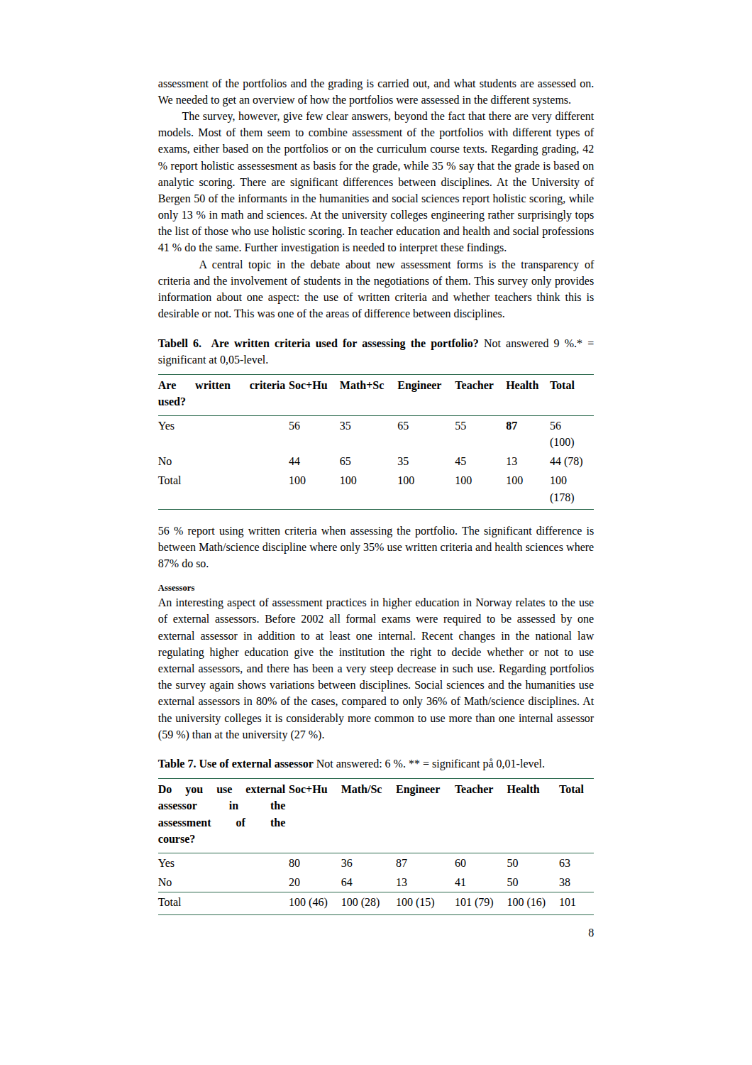assessment of the portfolios and the grading is carried out, and what students are assessed on. We needed to get an overview of how the portfolios were assessed in the different systems.
The survey, however, give few clear answers, beyond the fact that there are very different models. Most of them seem to combine assessment of the portfolios with different types of exams, either based on the portfolios or on the curriculum course texts. Regarding grading, 42 % report holistic assessesment as basis for the grade, while 35 % say that the grade is based on analytic scoring. There are significant differences between disciplines. At the University of Bergen 50 of the informants in the humanities and social sciences report holistic scoring, while only 13 % in math and sciences. At the university colleges engineering rather surprisingly tops the list of those who use holistic scoring. In teacher education and health and social professions 41 % do the same. Further investigation is needed to interpret these findings.
A central topic in the debate about new assessment forms is the transparency of criteria and the involvement of students in the negotiations of them. This survey only provides information about one aspect: the use of written criteria and whether teachers think this is desirable or not. This was one of the areas of difference between disciplines.
Tabell 6. Are written criteria used for assessing the portfolio? Not answered 9 %.* = significant at 0,05-level.
| Are written criteria used? | Soc+Hu | Math+Sc | Engineer | Teacher | Health | Total |
| --- | --- | --- | --- | --- | --- | --- |
| Yes | 56 | 35 | 65 | 55 | 87 | 56 (100) |
| No | 44 | 65 | 35 | 45 | 13 | 44 (78) |
| Total | 100 | 100 | 100 | 100 | 100 | 100 (178) |
56 % report using written criteria when assessing the portfolio. The significant difference is between Math/science discipline where only 35% use written criteria and health sciences where 87% do so.
Assessors
An interesting aspect of assessment practices in higher education in Norway relates to the use of external assessors. Before 2002 all formal exams were required to be assessed by one external assessor in addition to at least one internal. Recent changes in the national law regulating higher education give the institution the right to decide whether or not to use external assessors, and there has been a very steep decrease in such use. Regarding portfolios the survey again shows variations between disciplines. Social sciences and the humanities use external assessors in 80% of the cases, compared to only 36% of Math/science disciplines. At the university colleges it is considerably more common to use more than one internal assessor (59 %) than at the university (27 %).
Table 7. Use of external assessor Not answered: 6 %. ** = significant på 0,01-level.
| Do you use external assessor in the assessment of the course? | Soc+Hu | Math/Sc | Engineer | Teacher | Health | Total |
| --- | --- | --- | --- | --- | --- | --- |
| Yes | 80 | 36 | 87 | 60 | 50 | 63 |
| No | 20 | 64 | 13 | 41 | 50 | 38 |
| Total | 100 (46) | 100 (28) | 100 (15) | 101 (79) | 100 (16) | 101 |
8